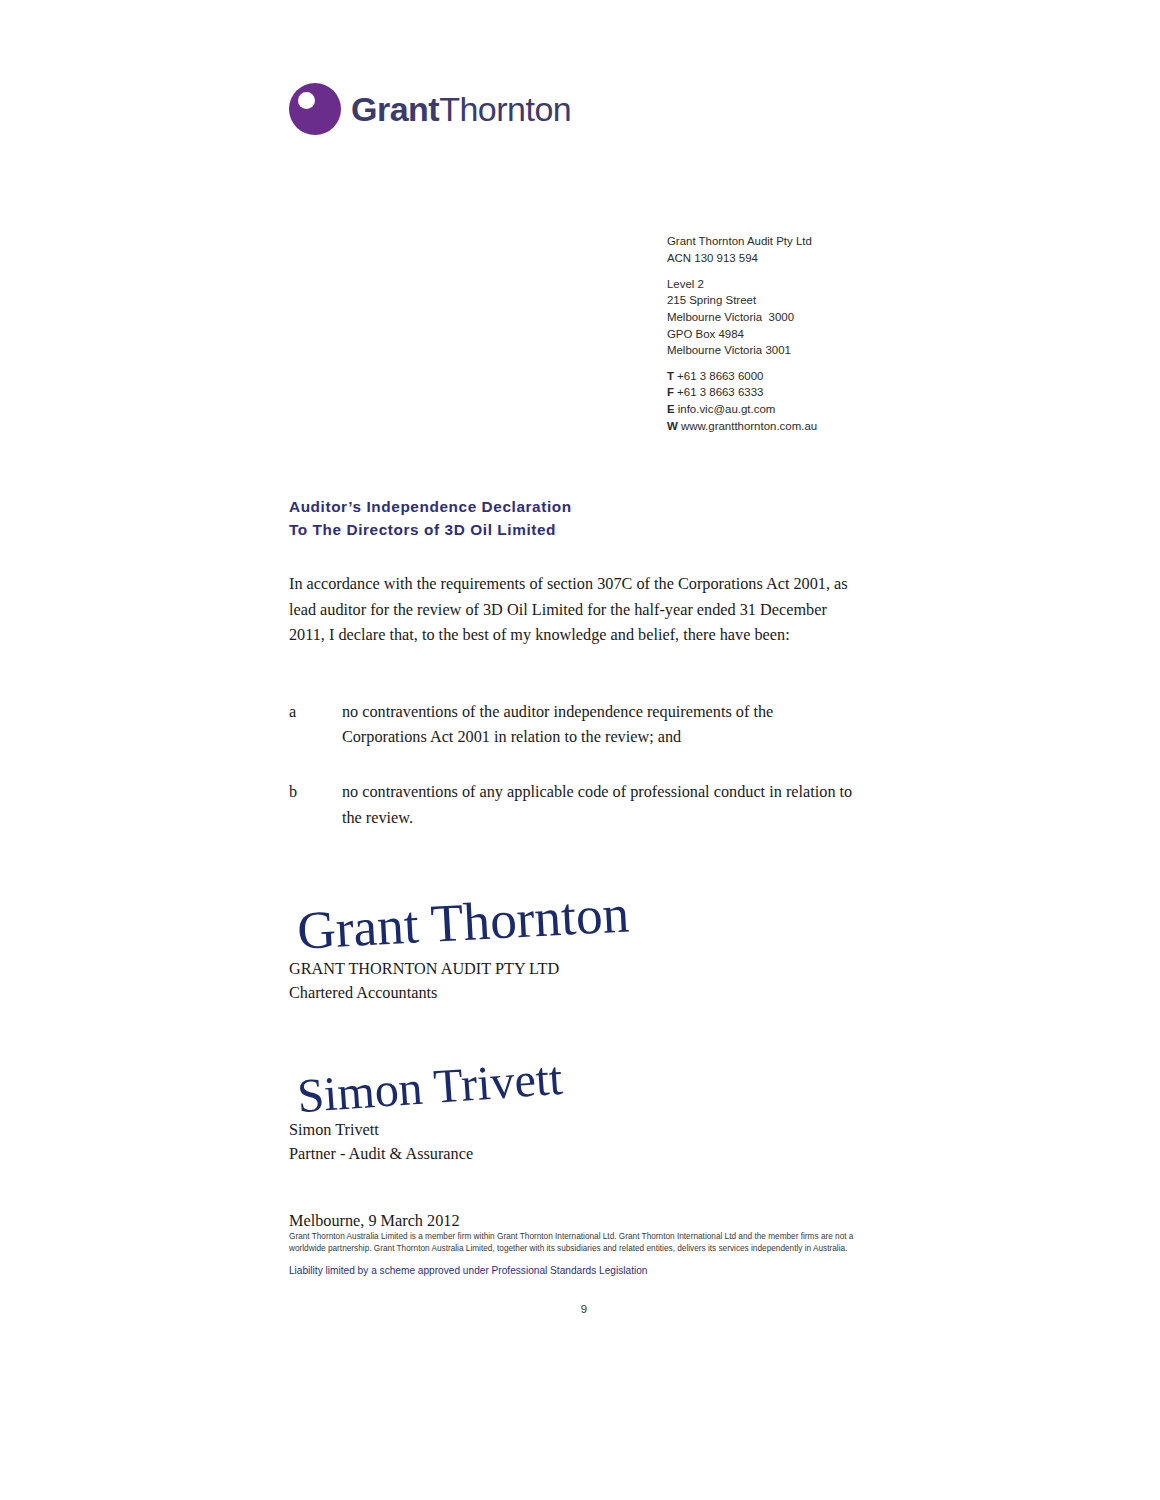GrantThornton
Grant Thornton Audit Pty Ltd
ACN 130 913 594
Level 2
215 Spring Street
Melbourne Victoria 3000
GPO Box 4984
Melbourne Victoria 3001
T +61 3 8663 6000
F +61 3 8663 6333
E info.vic@au.gt.com
W www.grantthornton.com.au
Auditor’s Independence Declaration
To The Directors of 3D Oil Limited
In accordance with the requirements of section 307C of the Corporations Act 2001, as lead auditor for the review of 3D Oil Limited for the half-year ended 31 December 2011, I declare that, to the best of my knowledge and belief, there have been:
a
no contraventions of the auditor independence requirements of the Corporations Act 2001 in relation to the review; and
b
no contraventions of any applicable code of professional conduct in relation to the review.
Grant Thornton
GRANT THORNTON AUDIT PTY LTD
Chartered Accountants
Simon Trivett
Simon Trivett
Partner - Audit & Assurance
Melbourne, 9 March 2012
Grant Thornton Australia Limited is a member firm within Grant Thornton International Ltd. Grant Thornton International Ltd and the member firms are not a worldwide partnership. Grant Thornton Australia Limited, together with its subsidiaries and related entities, delivers its services independently in Australia.
Liability limited by a scheme approved under Professional Standards Legislation
9